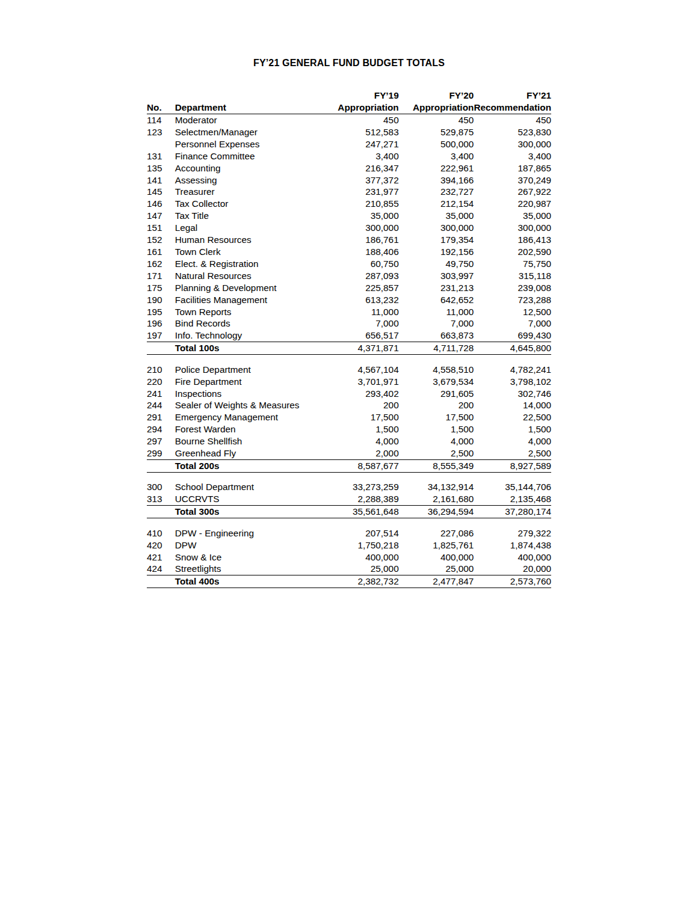FY’21 GENERAL FUND BUDGET TOTALS
| | | FY’19 | FY’20 | FY’21 |
| --- | --- | --- | --- | --- |
| No. | Department | Appropriation | Appropriation | Recommendation |
| 114 | Moderator | 450 | 450 | 450 |
| 123 | Selectmen/Manager | 512,583 | 529,875 | 523,830 |
| | Personnel Expenses | 247,271 | 500,000 | 300,000 |
| 131 | Finance Committee | 3,400 | 3,400 | 3,400 |
| 135 | Accounting | 216,347 | 222,961 | 187,865 |
| 141 | Assessing | 377,372 | 394,166 | 370,249 |
| 145 | Treasurer | 231,977 | 232,727 | 267,922 |
| 146 | Tax Collector | 210,855 | 212,154 | 220,987 |
| 147 | Tax Title | 35,000 | 35,000 | 35,000 |
| 151 | Legal | 300,000 | 300,000 | 300,000 |
| 152 | Human Resources | 186,761 | 179,354 | 186,413 |
| 161 | Town Clerk | 188,406 | 192,156 | 202,590 |
| 162 | Elect. & Registration | 60,750 | 49,750 | 75,750 |
| 171 | Natural Resources | 287,093 | 303,997 | 315,118 |
| 175 | Planning & Development | 225,857 | 231,213 | 239,008 |
| 190 | Facilities Management | 613,232 | 642,652 | 723,288 |
| 195 | Town Reports | 11,000 | 11,000 | 12,500 |
| 196 | Bind Records | 7,000 | 7,000 | 7,000 |
| 197 | Info. Technology | 656,517 | 663,873 | 699,430 |
| | Total 100s | 4,371,871 | 4,711,728 | 4,645,800 |
| 210 | Police Department | 4,567,104 | 4,558,510 | 4,782,241 |
| 220 | Fire Department | 3,701,971 | 3,679,534 | 3,798,102 |
| 241 | Inspections | 293,402 | 291,605 | 302,746 |
| 244 | Sealer of Weights & Measures | 200 | 200 | 14,000 |
| 291 | Emergency Management | 17,500 | 17,500 | 22,500 |
| 294 | Forest Warden | 1,500 | 1,500 | 1,500 |
| 297 | Bourne Shellfish | 4,000 | 4,000 | 4,000 |
| 299 | Greenhead Fly | 2,000 | 2,500 | 2,500 |
| | Total 200s | 8,587,677 | 8,555,349 | 8,927,589 |
| 300 | School Department | 33,273,259 | 34,132,914 | 35,144,706 |
| 313 | UCCRVTS | 2,288,389 | 2,161,680 | 2,135,468 |
| | Total 300s | 35,561,648 | 36,294,594 | 37,280,174 |
| 410 | DPW - Engineering | 207,514 | 227,086 | 279,322 |
| 420 | DPW | 1,750,218 | 1,825,761 | 1,874,438 |
| 421 | Snow & Ice | 400,000 | 400,000 | 400,000 |
| 424 | Streetlights | 25,000 | 25,000 | 20,000 |
| | Total 400s | 2,382,732 | 2,477,847 | 2,573,760 |